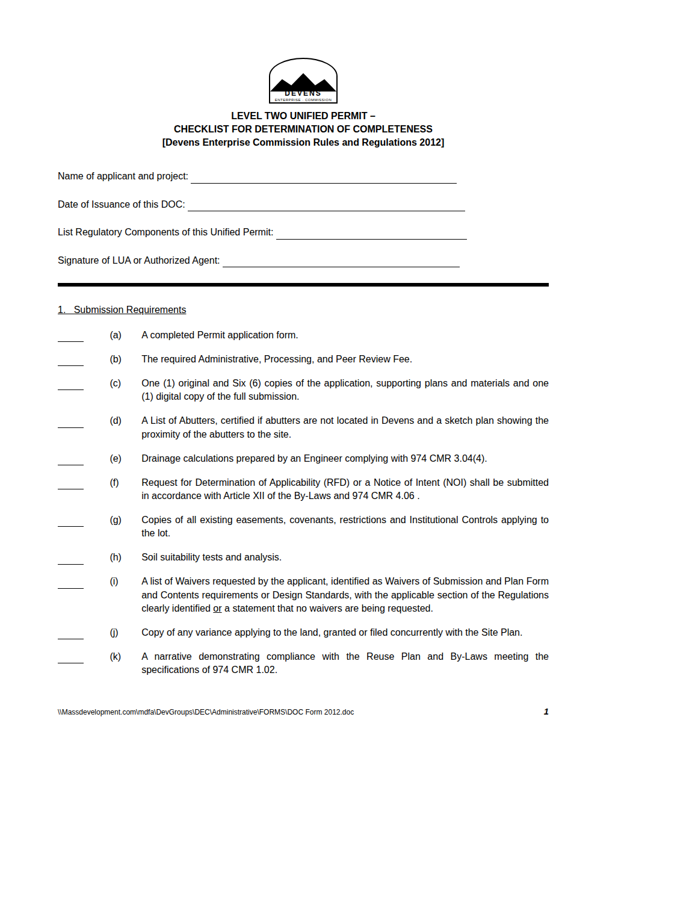DEVENS
ENTERPRISE · COMMISSION
LEVEL TWO UNIFIED PERMIT –
CHECKLIST FOR DETERMINATION OF COMPLETENESS
[Devens Enterprise Commission Rules and Regulations 2012]
Name of applicant and project:
Date of Issuance of this DOC:
List Regulatory Components of this Unified Permit:
Signature of LUA or Authorized Agent:
1. Submission Requirements
| | (a) | A completed Permit application form. |
| | (b) | The required Administrative, Processing, and Peer Review Fee. |
| | (c) | One (1) original and Six (6) copies of the application, supporting plans and materials and one (1) digital copy of the full submission. |
| | (d) | A List of Abutters, certified if abutters are not located in Devens and a sketch plan showing the proximity of the abutters to the site. |
| | (e) | Drainage calculations prepared by an Engineer complying with 974 CMR 3.04(4). |
| | (f) | Request for Determination of Applicability (RFD) or a Notice of Intent (NOI) shall be submitted in accordance with Article XII of the By-Laws and 974 CMR 4.06 . |
| | (g) | Copies of all existing easements, covenants, restrictions and Institutional Controls applying to the lot. |
| | (h) | Soil suitability tests and analysis. |
| | (i) | A list of Waivers requested by the applicant, identified as Waivers of Submission and Plan Form and Contents requirements or Design Standards, with the applicable section of the Regulations clearly identified or a statement that no waivers are being requested. |
| | (j) | Copy of any variance applying to the land, granted or filed concurrently with the Site Plan. |
| | (k) | A narrative demonstrating compliance with the Reuse Plan and By-Laws meeting the specifications of 974 CMR 1.02. |
\\Massdevelopment.com\mdfa\DevGroups\DEC\Administrative\FORMS\DOC Form 2012.doc 1